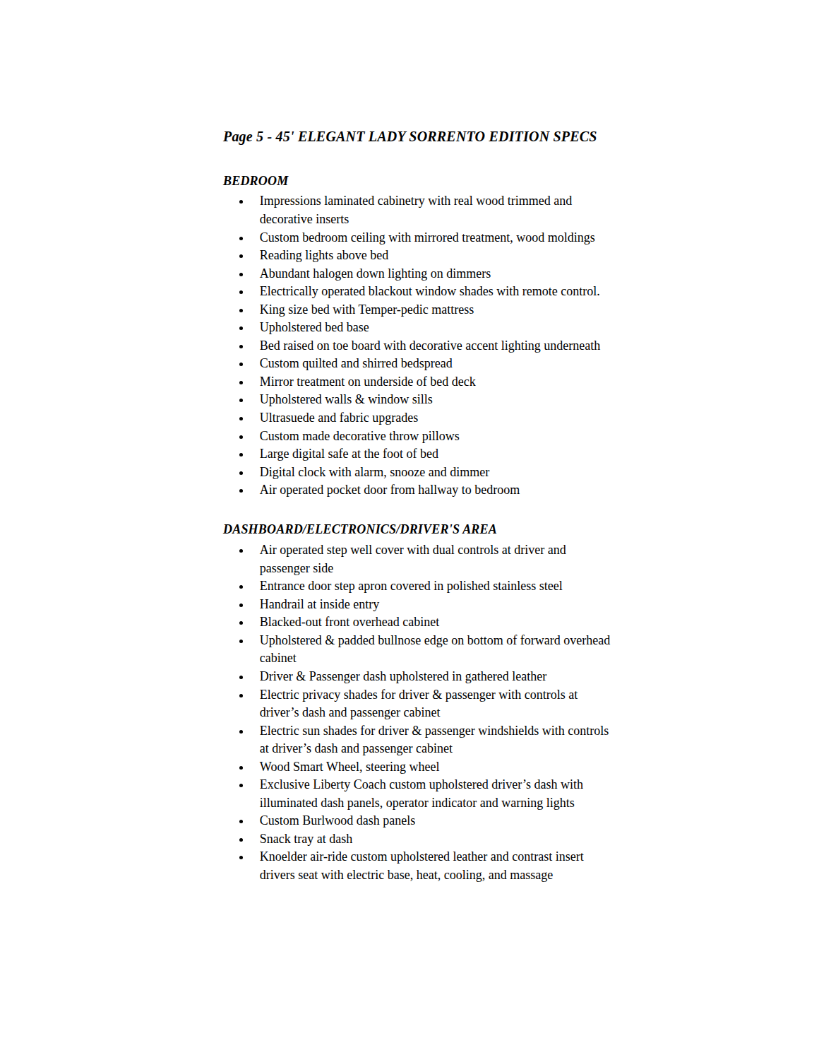Page 5 - 45' ELEGANT LADY SORRENTO EDITION SPECS
BEDROOM
Impressions laminated cabinetry with real wood trimmed and decorative inserts
Custom bedroom ceiling with mirrored treatment, wood moldings
Reading lights above bed
Abundant halogen down lighting on dimmers
Electrically operated blackout window shades with remote control.
King size bed with Temper-pedic mattress
Upholstered bed base
Bed raised on toe board with decorative accent lighting underneath
Custom quilted and shirred bedspread
Mirror treatment on underside of bed deck
Upholstered walls & window sills
Ultrasuede and fabric upgrades
Custom made decorative throw pillows
Large digital safe at the foot of bed
Digital clock with alarm, snooze and dimmer
Air operated pocket door from hallway to bedroom
DASHBOARD/ELECTRONICS/DRIVER'S AREA
Air operated step well cover with dual controls at driver and passenger side
Entrance door step apron covered in polished stainless steel
Handrail at inside entry
Blacked-out front overhead cabinet
Upholstered & padded bullnose edge on bottom of forward overhead cabinet
Driver & Passenger dash upholstered in gathered leather
Electric privacy shades for driver & passenger with controls at driver’s dash and passenger cabinet
Electric sun shades for driver & passenger windshields with controls at driver’s dash and passenger cabinet
Wood Smart Wheel, steering wheel
Exclusive Liberty Coach custom upholstered driver’s dash with illuminated dash panels, operator indicator and warning lights
Custom Burlwood dash panels
Snack tray at dash
Knoelder air-ride custom upholstered leather and contrast insert drivers seat with electric base, heat, cooling, and massage